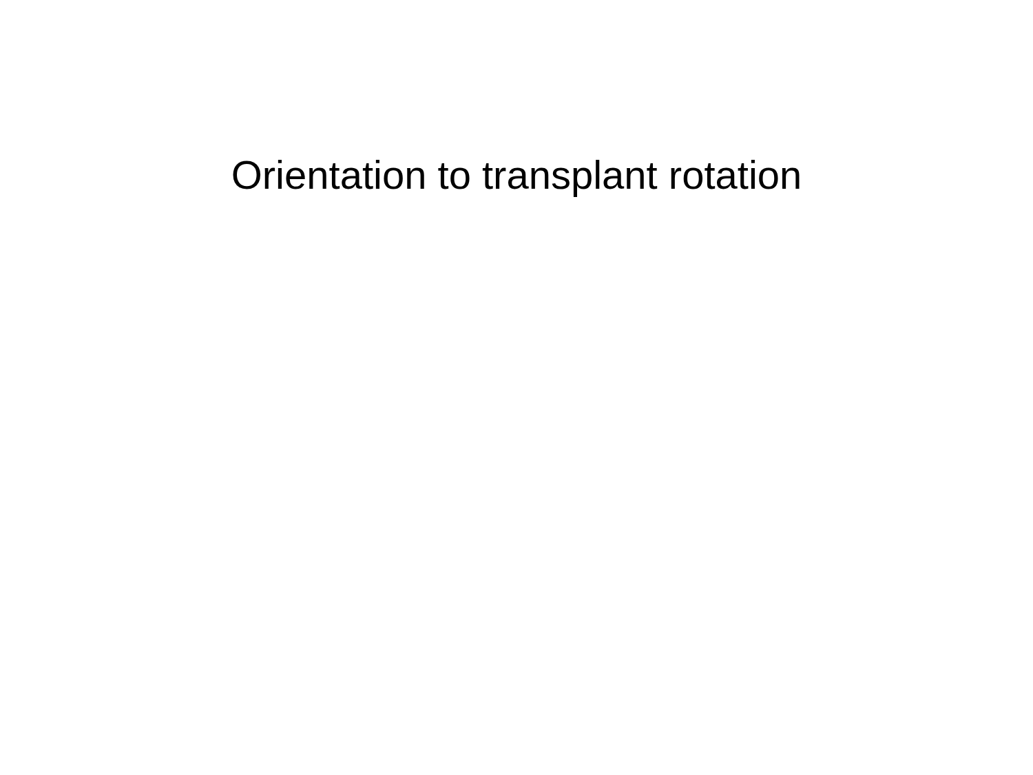Orientation to transplant rotation